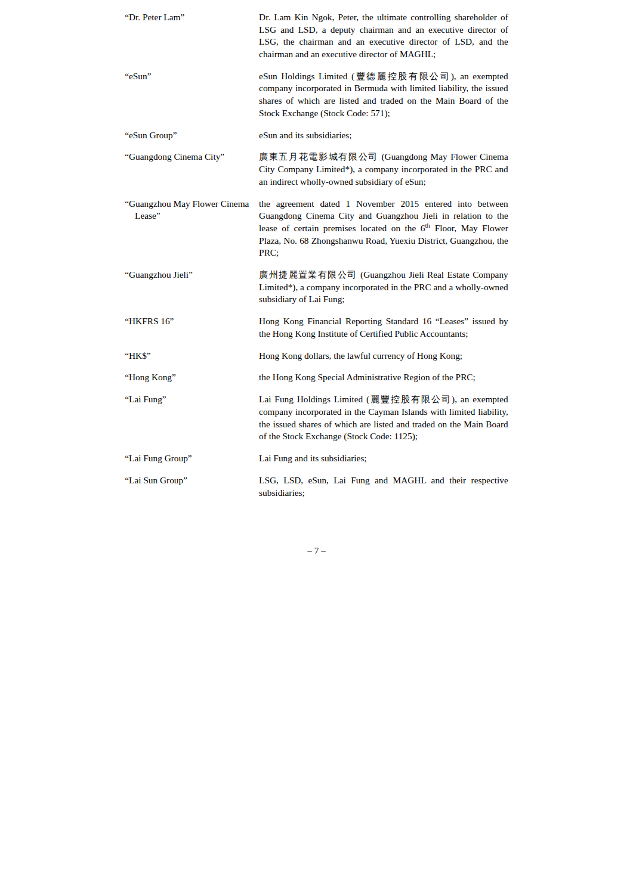| “Dr. Peter Lam” | Dr. Lam Kin Ngok, Peter, the ultimate controlling shareholder of LSG and LSD, a deputy chairman and an executive director of LSG, the chairman and an executive director of LSD, and the chairman and an executive director of MAGHL; |
| “eSun” | eSun Holdings Limited (豐德麗控股有限公司), an exempted company incorporated in Bermuda with limited liability, the issued shares of which are listed and traded on the Main Board of the Stock Exchange (Stock Code: 571); |
| “eSun Group” | eSun and its subsidiaries; |
| “Guangdong Cinema City” | 廣東五月花電影城有限公司 (Guangdong May Flower Cinema City Company Limited*), a company incorporated in the PRC and an indirect wholly-owned subsidiary of eSun; |
| “Guangzhou May Flower Cinema Lease” | the agreement dated 1 November 2015 entered into between Guangdong Cinema City and Guangzhou Jieli in relation to the lease of certain premises located on the 6 th Floor, May Flower Plaza, No. 68 Zhongshanwu Road, Yuexiu District, Guangzhou, the PRC; |
| “Guangzhou Jieli” | 廣州捷麗置業有限公司 (Guangzhou Jieli Real Estate Company Limited*), a company incorporated in the PRC and a wholly-owned subsidiary of Lai Fung; |
| “HKFRS 16” | Hong Kong Financial Reporting Standard 16 “Leases” issued by the Hong Kong Institute of Certified Public Accountants; |
| “HK$” | Hong Kong dollars, the lawful currency of Hong Kong; |
| “Hong Kong” | the Hong Kong Special Administrative Region of the PRC; |
| “Lai Fung” | Lai Fung Holdings Limited (麗豐控股有限公司), an exempted company incorporated in the Cayman Islands with limited liability, the issued shares of which are listed and traded on the Main Board of the Stock Exchange (Stock Code: 1125); |
| “Lai Fung Group” | Lai Fung and its subsidiaries; |
| “Lai Sun Group” | LSG, LSD, eSun, Lai Fung and MAGHL and their respective subsidiaries; |
– 7 –